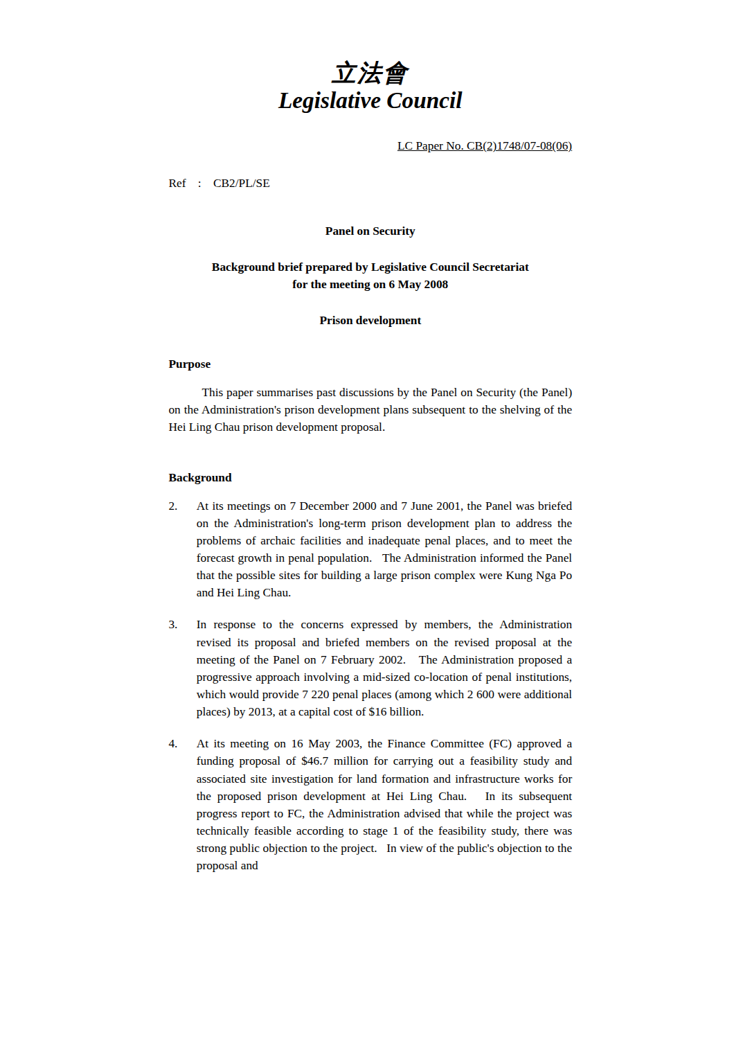立法會
Legislative Council
LC Paper No. CB(2)1748/07-08(06)
Ref : CB2/PL/SE
Panel on Security
Background brief prepared by Legislative Council Secretariat
for the meeting on 6 May 2008
Prison development
Purpose
This paper summarises past discussions by the Panel on Security (the Panel) on the Administration's prison development plans subsequent to the shelving of the Hei Ling Chau prison development proposal.
Background
2. At its meetings on 7 December 2000 and 7 June 2001, the Panel was briefed on the Administration's long-term prison development plan to address the problems of archaic facilities and inadequate penal places, and to meet the forecast growth in penal population. The Administration informed the Panel that the possible sites for building a large prison complex were Kung Nga Po and Hei Ling Chau.
3. In response to the concerns expressed by members, the Administration revised its proposal and briefed members on the revised proposal at the meeting of the Panel on 7 February 2002. The Administration proposed a progressive approach involving a mid-sized co-location of penal institutions, which would provide 7 220 penal places (among which 2 600 were additional places) by 2013, at a capital cost of $16 billion.
4. At its meeting on 16 May 2003, the Finance Committee (FC) approved a funding proposal of $46.7 million for carrying out a feasibility study and associated site investigation for land formation and infrastructure works for the proposed prison development at Hei Ling Chau. In its subsequent progress report to FC, the Administration advised that while the project was technically feasible according to stage 1 of the feasibility study, there was strong public objection to the project. In view of the public's objection to the proposal and